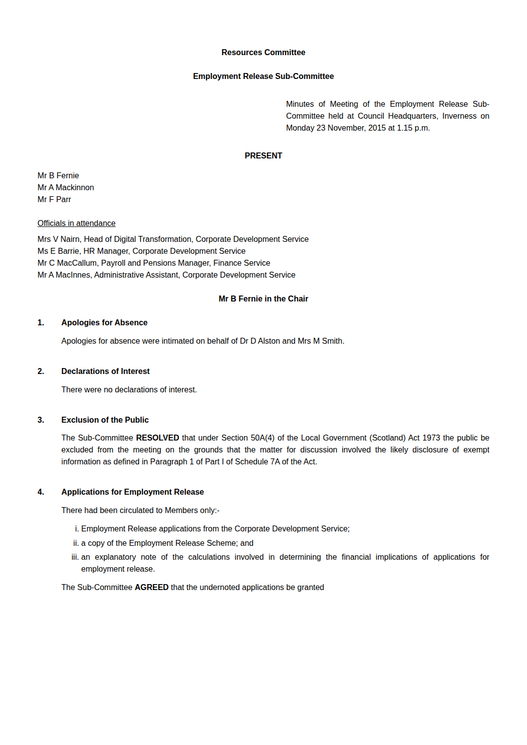Resources Committee
Employment Release Sub-Committee
Minutes of Meeting of the Employment Release Sub-Committee held at Council Headquarters, Inverness on Monday 23 November, 2015 at 1.15 p.m.
PRESENT
Mr B Fernie
Mr A Mackinnon
Mr F Parr
Officials in attendance
Mrs V Nairn, Head of Digital Transformation, Corporate Development Service
Ms E Barrie, HR Manager, Corporate Development Service
Mr C MacCallum, Payroll and Pensions Manager, Finance Service
Mr A MacInnes, Administrative Assistant, Corporate Development Service
Mr B Fernie in the Chair
1.
Apologies for Absence
Apologies for absence were intimated on behalf of Dr D Alston and Mrs M Smith.
2.
Declarations of Interest
There were no declarations of interest.
3.
Exclusion of the Public
The Sub-Committee RESOLVED that under Section 50A(4) of the Local Government (Scotland) Act 1973 the public be excluded from the meeting on the grounds that the matter for discussion involved the likely disclosure of exempt information as defined in Paragraph 1 of Part I of Schedule 7A of the Act.
4.
Applications for Employment Release
There had been circulated to Members only:-
Employment Release applications from the Corporate Development Service;
a copy of the Employment Release Scheme; and
an explanatory note of the calculations involved in determining the financial implications of applications for employment release.
The Sub-Committee AGREED that the undernoted applications be granted